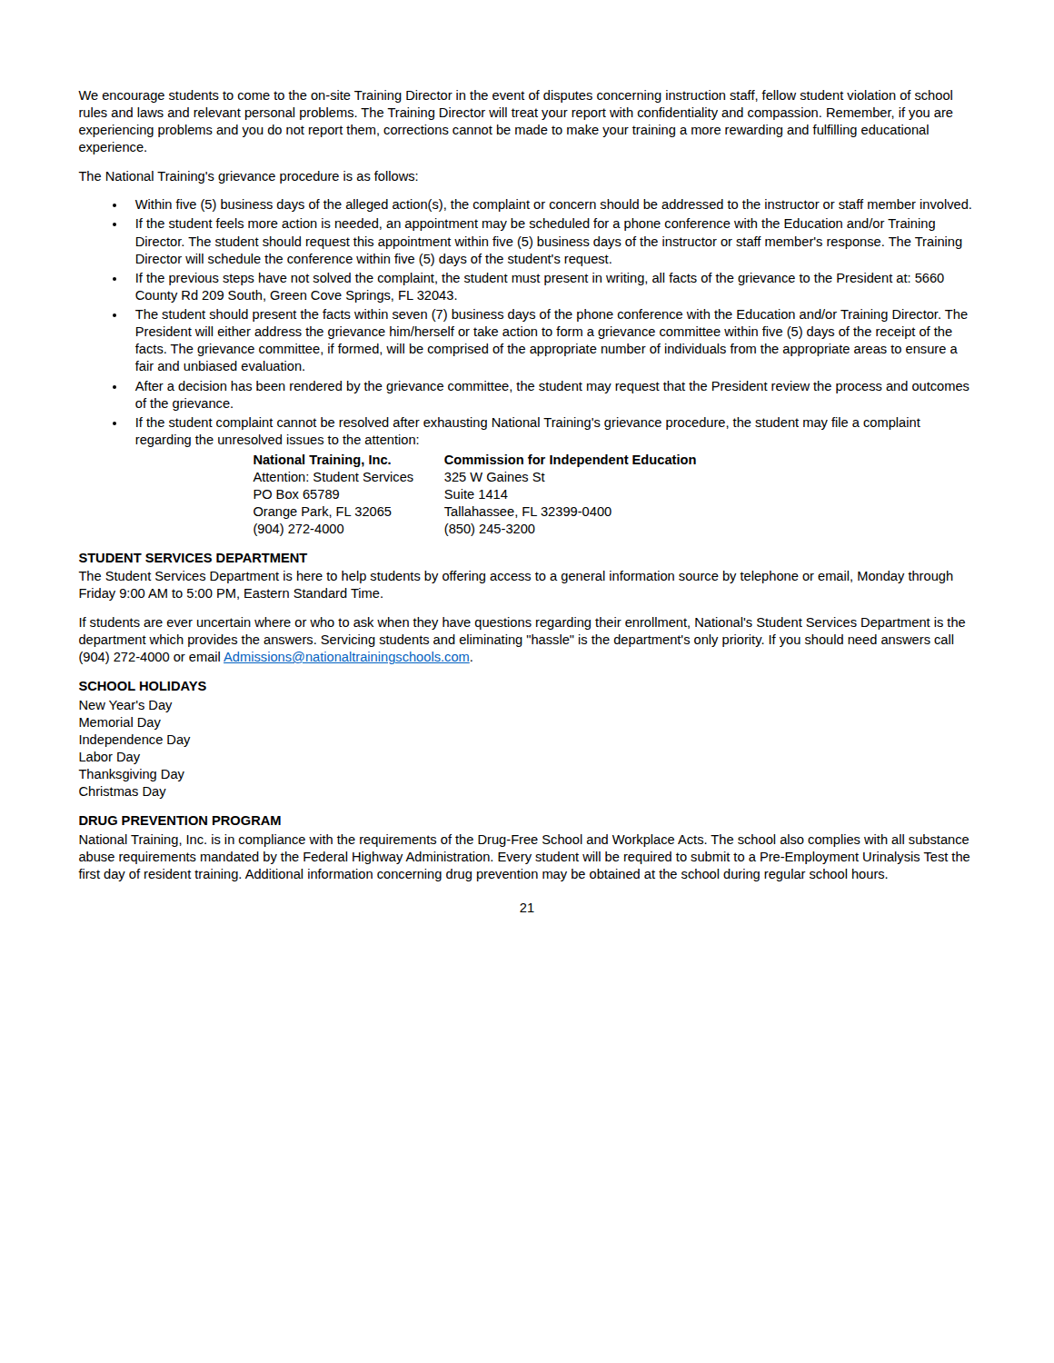We encourage students to come to the on-site Training Director in the event of disputes concerning instruction staff, fellow student violation of school rules and laws and relevant personal problems. The Training Director will treat your report with confidentiality and compassion. Remember, if you are experiencing problems and you do not report them, corrections cannot be made to make your training a more rewarding and fulfilling educational experience.
The National Training's grievance procedure is as follows:
Within five (5) business days of the alleged action(s), the complaint or concern should be addressed to the instructor or staff member involved.
If the student feels more action is needed, an appointment may be scheduled for a phone conference with the Education and/or Training Director. The student should request this appointment within five (5) business days of the instructor or staff member's response. The Training Director will schedule the conference within five (5) days of the student's request.
If the previous steps have not solved the complaint, the student must present in writing, all facts of the grievance to the President at: 5660 County Rd 209 South, Green Cove Springs, FL 32043.
The student should present the facts within seven (7) business days of the phone conference with the Education and/or Training Director. The President will either address the grievance him/herself or take action to form a grievance committee within five (5) days of the receipt of the facts. The grievance committee, if formed, will be comprised of the appropriate number of individuals from the appropriate areas to ensure a fair and unbiased evaluation.
After a decision has been rendered by the grievance committee, the student may request that the President review the process and outcomes of the grievance.
If the student complaint cannot be resolved after exhausting National Training's grievance procedure, the student may file a complaint regarding the unresolved issues to the attention:
| National Training, Inc. | Commission for Independent Education |
| Attention: Student Services | 325 W Gaines St |
| PO Box 65789 | Suite 1414 |
| Orange Park, FL 32065 | Tallahassee, FL 32399-0400 |
| (904) 272-4000 | (850) 245-3200 |
Student Services Department
The Student Services Department is here to help students by offering access to a general information source by telephone or email, Monday through Friday 9:00 AM to 5:00 PM, Eastern Standard Time.
If students are ever uncertain where or who to ask when they have questions regarding their enrollment, National's Student Services Department is the department which provides the answers. Servicing students and eliminating "hassle" is the department's only priority. If you should need answers call (904) 272-4000 or email Admissions@nationaltrainingschools.com.
School Holidays
New Year's Day
Memorial Day
Independence Day
Labor Day
Thanksgiving Day
Christmas Day
Drug Prevention Program
National Training, Inc. is in compliance with the requirements of the Drug-Free School and Workplace Acts. The school also complies with all substance abuse requirements mandated by the Federal Highway Administration. Every student will be required to submit to a Pre-Employment Urinalysis Test the first day of resident training. Additional information concerning drug prevention may be obtained at the school during regular school hours.
21